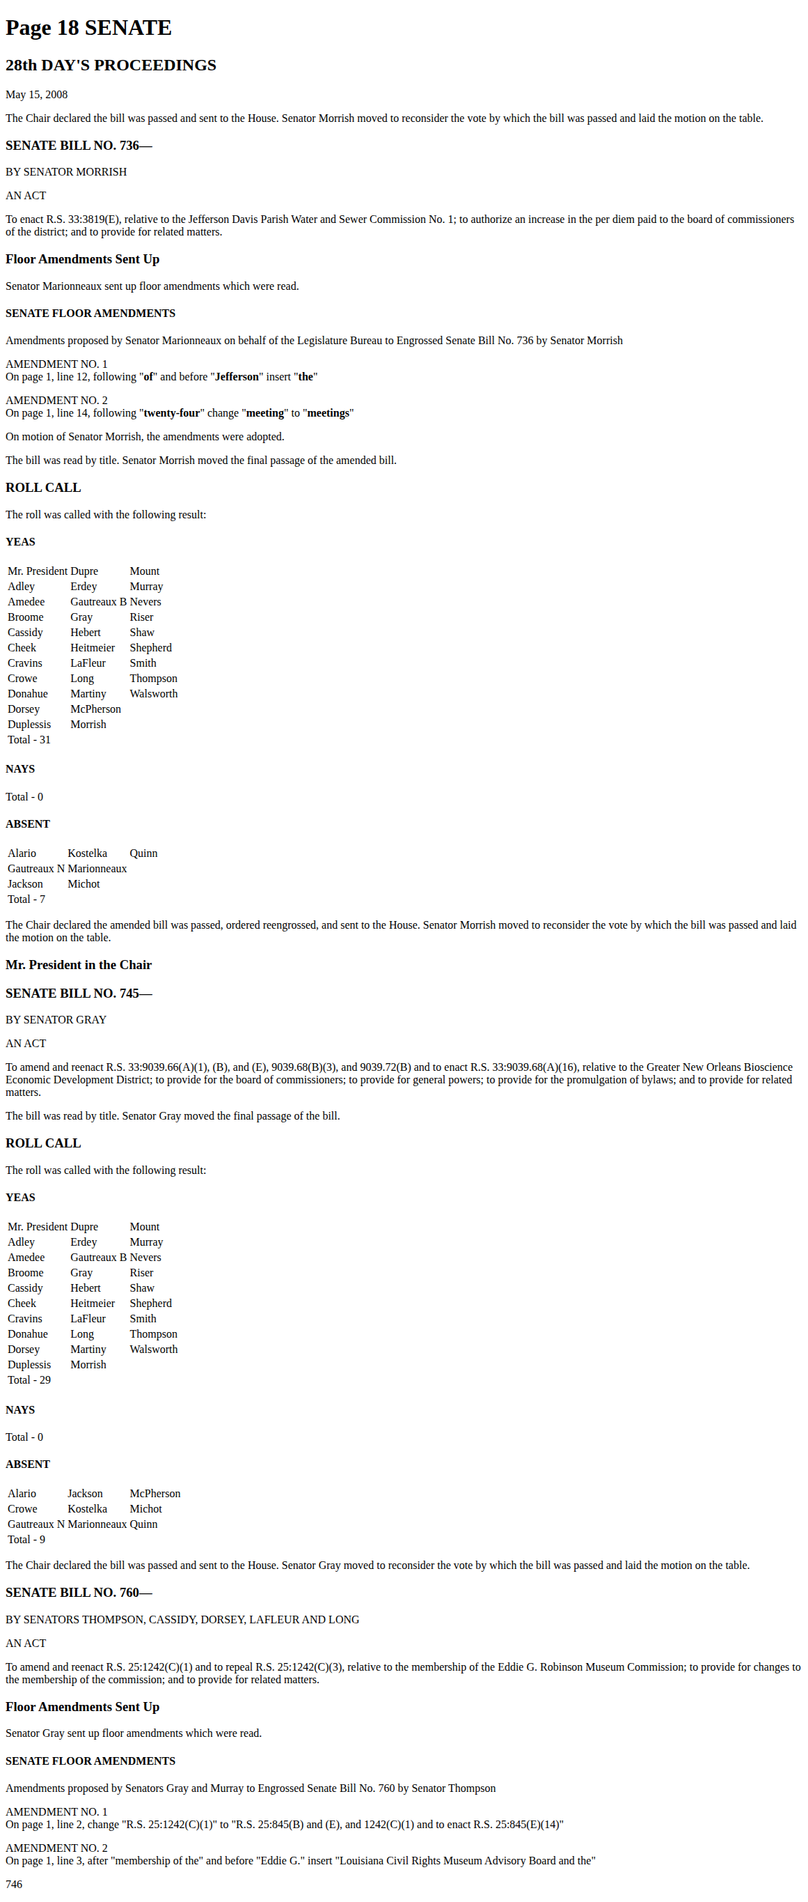Page 18 SENATE
28th DAY'S PROCEEDINGS
May 15, 2008
The Chair declared the bill was passed and sent to the House. Senator Morrish moved to reconsider the vote by which the bill was passed and laid the motion on the table.
SENATE BILL NO. 736—
BY SENATOR MORRISH
AN ACT
To enact R.S. 33:3819(E), relative to the Jefferson Davis Parish Water and Sewer Commission No. 1; to authorize an increase in the per diem paid to the board of commissioners of the district; and to provide for related matters.
Floor Amendments Sent Up
Senator Marionneaux sent up floor amendments which were read.
SENATE FLOOR AMENDMENTS
Amendments proposed by Senator Marionneaux on behalf of the Legislature Bureau to Engrossed Senate Bill No. 736 by Senator Morrish
AMENDMENT NO. 1
On page 1, line 12, following "of" and before "Jefferson" insert "the"
AMENDMENT NO. 2
On page 1, line 14, following "twenty-four" change "meeting" to "meetings"
On motion of Senator Morrish, the amendments were adopted.
The bill was read by title. Senator Morrish moved the final passage of the amended bill.
ROLL CALL
The roll was called with the following result:
YEAS
| Mr. President | Dupre | Mount |
| Adley | Erdey | Murray |
| Amedee | Gautreaux B | Nevers |
| Broome | Gray | Riser |
| Cassidy | Hebert | Shaw |
| Cheek | Heitmeier | Shepherd |
| Cravins | LaFleur | Smith |
| Crowe | Long | Thompson |
| Donahue | Martiny | Walsworth |
| Dorsey | McPherson | |
| Duplessis | Morrish | |
| Total - 31 | | |
NAYS
Total - 0
ABSENT
| Alario | Kostelka | Quinn |
| Gautreaux N | Marionneaux | |
| Jackson | Michot | |
| Total - 7 | | |
The Chair declared the amended bill was passed, ordered reengrossed, and sent to the House. Senator Morrish moved to reconsider the vote by which the bill was passed and laid the motion on the table.
Mr. President in the Chair
SENATE BILL NO. 745—
BY SENATOR GRAY
AN ACT
To amend and reenact R.S. 33:9039.66(A)(1), (B), and (E), 9039.68(B)(3), and 9039.72(B) and to enact R.S. 33:9039.68(A)(16), relative to the Greater New Orleans Bioscience Economic Development District; to provide for the board of commissioners; to provide for general powers; to provide for the promulgation of bylaws; and to provide for related matters.
The bill was read by title. Senator Gray moved the final passage of the bill.
ROLL CALL
The roll was called with the following result:
YEAS
| Mr. President | Dupre | Mount |
| Adley | Erdey | Murray |
| Amedee | Gautreaux B | Nevers |
| Broome | Gray | Riser |
| Cassidy | Hebert | Shaw |
| Cheek | Heitmeier | Shepherd |
| Cravins | LaFleur | Smith |
| Donahue | Long | Thompson |
| Dorsey | Martiny | Walsworth |
| Duplessis | Morrish | |
| Total - 29 | | |
NAYS
Total - 0
ABSENT
| Alario | Jackson | McPherson |
| Crowe | Kostelka | Michot |
| Gautreaux N | Marionneaux | Quinn |
| Total - 9 | | |
The Chair declared the bill was passed and sent to the House. Senator Gray moved to reconsider the vote by which the bill was passed and laid the motion on the table.
SENATE BILL NO. 760—
BY SENATORS THOMPSON, CASSIDY, DORSEY, LAFLEUR AND LONG
AN ACT
To amend and reenact R.S. 25:1242(C)(1) and to repeal R.S. 25:1242(C)(3), relative to the membership of the Eddie G. Robinson Museum Commission; to provide for changes to the membership of the commission; and to provide for related matters.
Floor Amendments Sent Up
Senator Gray sent up floor amendments which were read.
SENATE FLOOR AMENDMENTS
Amendments proposed by Senators Gray and Murray to Engrossed Senate Bill No. 760 by Senator Thompson
AMENDMENT NO. 1
On page 1, line 2, change "R.S. 25:1242(C)(1)" to "R.S. 25:845(B) and (E), and 1242(C)(1) and to enact R.S. 25:845(E)(14)"
AMENDMENT NO. 2
On page 1, line 3, after "membership of the" and before "Eddie G." insert "Louisiana Civil Rights Museum Advisory Board and the"
746